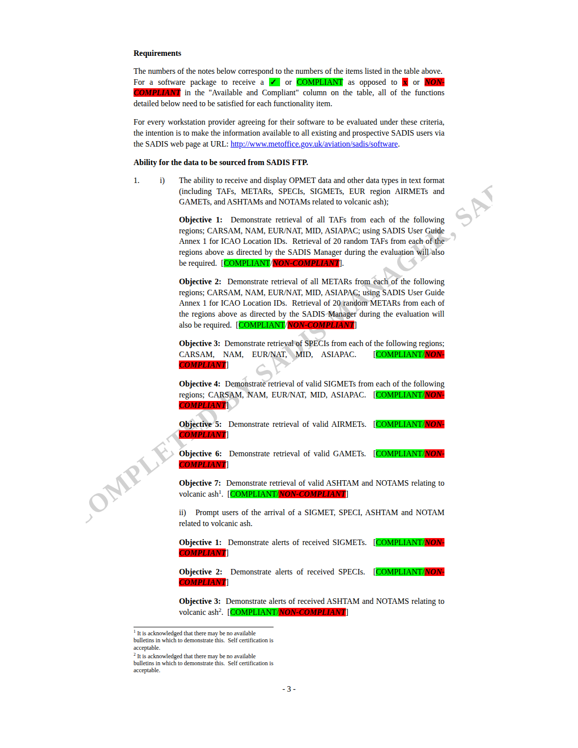NOT VALID UNLESS COMPLETED BY SADIS MANAGER, SADIS PROVIDER STATE
Requirements
The numbers of the notes below correspond to the numbers of the items listed in the table above. For a software package to receive a ✓ or COMPLIANT as opposed to x or NON-COMPLIANT in the "Available and Compliant" column on the table, all of the functions detailed below need to be satisfied for each functionality item.
For every workstation provider agreeing for their software to be evaluated under these criteria, the intention is to make the information available to all existing and prospective SADIS users via the SADIS web page at URL: http://www.metoffice.gov.uk/aviation/sadis/software.
Ability for the data to be sourced from SADIS FTP.
1.
i)
The ability to receive and display OPMET data and other data types in text format (including TAFs, METARs, SPECIs, SIGMETs, EUR region AIRMETs and GAMETs, and ASHTAMs and NOTAMs related to volcanic ash);
Objective 1: Demonstrate retrieval of all TAFs from each of the following regions; CARSAM, NAM, EUR/NAT, MID, ASIAPAC; using SADIS User Guide Annex 1 for ICAO Location IDs. Retrieval of 20 random TAFs from each of the regions above as directed by the SADIS Manager during the evaluation will also be required. [COMPLIANT/NON-COMPLIANT].
Objective 2: Demonstrate retrieval of all METARs from each of the following regions; CARSAM, NAM, EUR/NAT, MID, ASIAPAC; using SADIS User Guide Annex 1 for ICAO Location IDs. Retrieval of 20 random METARs from each of the regions above as directed by the SADIS Manager during the evaluation will also be required. [COMPLIANT/NON-COMPLIANT]
Objective 3: Demonstrate retrieval of SPECIs from each of the following regions; CARSAM, NAM, EUR/NAT, MID, ASIAPAC. [COMPLIANT/NON-COMPLIANT]
Objective 4: Demonstrate retrieval of valid SIGMETs from each of the following regions; CARSAM, NAM, EUR/NAT, MID, ASIAPAC. [COMPLIANT/NON-COMPLIANT]
Objective 5: Demonstrate retrieval of valid AIRMETs. [COMPLIANT/NON-COMPLIANT]
Objective 6: Demonstrate retrieval of valid GAMETs. [COMPLIANT/NON-COMPLIANT]
Objective 7: Demonstrate retrieval of valid ASHTAM and NOTAMS relating to volcanic ash1. [COMPLIANT/NON-COMPLIANT]
ii) Prompt users of the arrival of a SIGMET, SPECI, ASHTAM and NOTAM related to volcanic ash.
Objective 1: Demonstrate alerts of received SIGMETs. [COMPLIANT/NON-COMPLIANT]
Objective 2: Demonstrate alerts of received SPECIs. [COMPLIANT/NON-COMPLIANT]
Objective 3: Demonstrate alerts of received ASHTAM and NOTAMS relating to volcanic ash2. [COMPLIANT/NON-COMPLIANT]
1 It is acknowledged that there may be no available bulletins in which to demonstrate this. Self certification is acceptable.
2 It is acknowledged that there may be no available bulletins in which to demonstrate this. Self certification is acceptable.
- 3 -